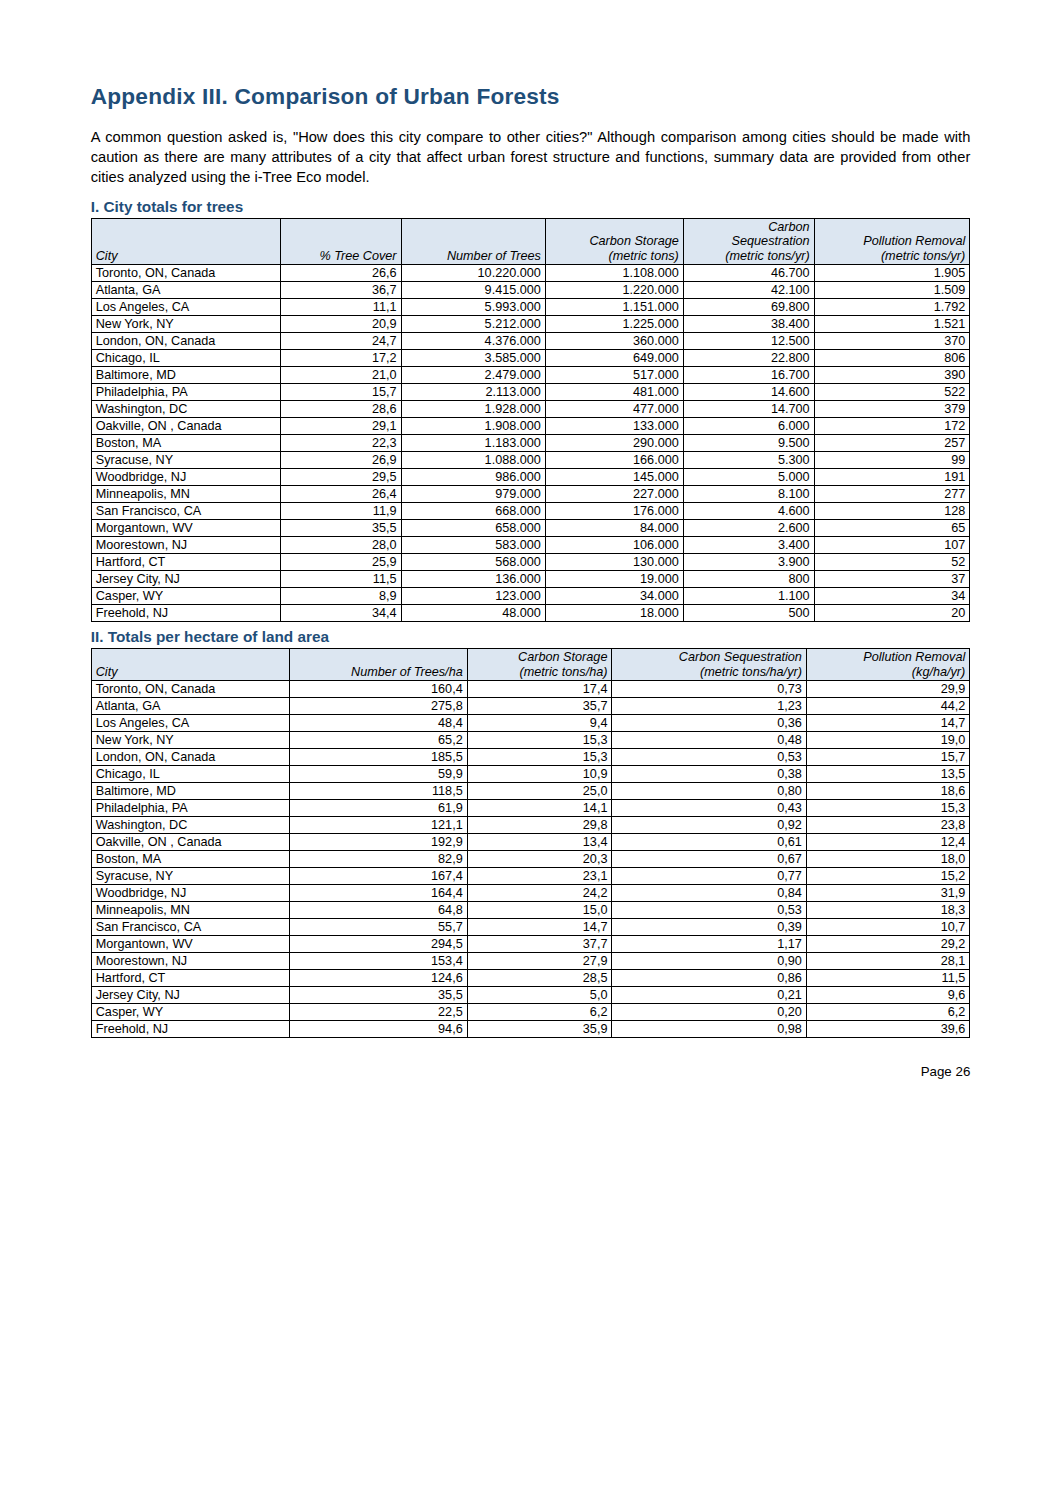Appendix III. Comparison of Urban Forests
A common question asked is, "How does this city compare to other cities?" Although comparison among cities should be made with caution as there are many attributes of a city that affect urban forest structure and functions, summary data are provided from other cities analyzed using the i-Tree Eco model.
I. City totals for trees
| City | % Tree Cover | Number of Trees | Carbon Storage (metric tons) | Carbon Sequestration (metric tons/yr) | Pollution Removal (metric tons/yr) |
| --- | --- | --- | --- | --- | --- |
| Toronto, ON, Canada | 26,6 | 10.220.000 | 1.108.000 | 46.700 | 1.905 |
| Atlanta, GA | 36,7 | 9.415.000 | 1.220.000 | 42.100 | 1.509 |
| Los Angeles, CA | 11,1 | 5.993.000 | 1.151.000 | 69.800 | 1.792 |
| New York, NY | 20,9 | 5.212.000 | 1.225.000 | 38.400 | 1.521 |
| London, ON, Canada | 24,7 | 4.376.000 | 360.000 | 12.500 | 370 |
| Chicago, IL | 17,2 | 3.585.000 | 649.000 | 22.800 | 806 |
| Baltimore, MD | 21,0 | 2.479.000 | 517.000 | 16.700 | 390 |
| Philadelphia, PA | 15,7 | 2.113.000 | 481.000 | 14.600 | 522 |
| Washington, DC | 28,6 | 1.928.000 | 477.000 | 14.700 | 379 |
| Oakville, ON , Canada | 29,1 | 1.908.000 | 133.000 | 6.000 | 172 |
| Boston, MA | 22,3 | 1.183.000 | 290.000 | 9.500 | 257 |
| Syracuse, NY | 26,9 | 1.088.000 | 166.000 | 5.300 | 99 |
| Woodbridge, NJ | 29,5 | 986.000 | 145.000 | 5.000 | 191 |
| Minneapolis, MN | 26,4 | 979.000 | 227.000 | 8.100 | 277 |
| San Francisco, CA | 11,9 | 668.000 | 176.000 | 4.600 | 128 |
| Morgantown, WV | 35,5 | 658.000 | 84.000 | 2.600 | 65 |
| Moorestown, NJ | 28,0 | 583.000 | 106.000 | 3.400 | 107 |
| Hartford, CT | 25,9 | 568.000 | 130.000 | 3.900 | 52 |
| Jersey City, NJ | 11,5 | 136.000 | 19.000 | 800 | 37 |
| Casper, WY | 8,9 | 123.000 | 34.000 | 1.100 | 34 |
| Freehold, NJ | 34,4 | 48.000 | 18.000 | 500 | 20 |
II. Totals per hectare of land area
| City | Number of Trees/ha | Carbon Storage (metric tons/ha) | Carbon Sequestration (metric tons/ha/yr) | Pollution Removal (kg/ha/yr) |
| --- | --- | --- | --- | --- |
| Toronto, ON, Canada | 160,4 | 17,4 | 0,73 | 29,9 |
| Atlanta, GA | 275,8 | 35,7 | 1,23 | 44,2 |
| Los Angeles, CA | 48,4 | 9,4 | 0,36 | 14,7 |
| New York, NY | 65,2 | 15,3 | 0,48 | 19,0 |
| London, ON, Canada | 185,5 | 15,3 | 0,53 | 15,7 |
| Chicago, IL | 59,9 | 10,9 | 0,38 | 13,5 |
| Baltimore, MD | 118,5 | 25,0 | 0,80 | 18,6 |
| Philadelphia, PA | 61,9 | 14,1 | 0,43 | 15,3 |
| Washington, DC | 121,1 | 29,8 | 0,92 | 23,8 |
| Oakville, ON , Canada | 192,9 | 13,4 | 0,61 | 12,4 |
| Boston, MA | 82,9 | 20,3 | 0,67 | 18,0 |
| Syracuse, NY | 167,4 | 23,1 | 0,77 | 15,2 |
| Woodbridge, NJ | 164,4 | 24,2 | 0,84 | 31,9 |
| Minneapolis, MN | 64,8 | 15,0 | 0,53 | 18,3 |
| San Francisco, CA | 55,7 | 14,7 | 0,39 | 10,7 |
| Morgantown, WV | 294,5 | 37,7 | 1,17 | 29,2 |
| Moorestown, NJ | 153,4 | 27,9 | 0,90 | 28,1 |
| Hartford, CT | 124,6 | 28,5 | 0,86 | 11,5 |
| Jersey City, NJ | 35,5 | 5,0 | 0,21 | 9,6 |
| Casper, WY | 22,5 | 6,2 | 0,20 | 6,2 |
| Freehold, NJ | 94,6 | 35,9 | 0,98 | 39,6 |
Page 26